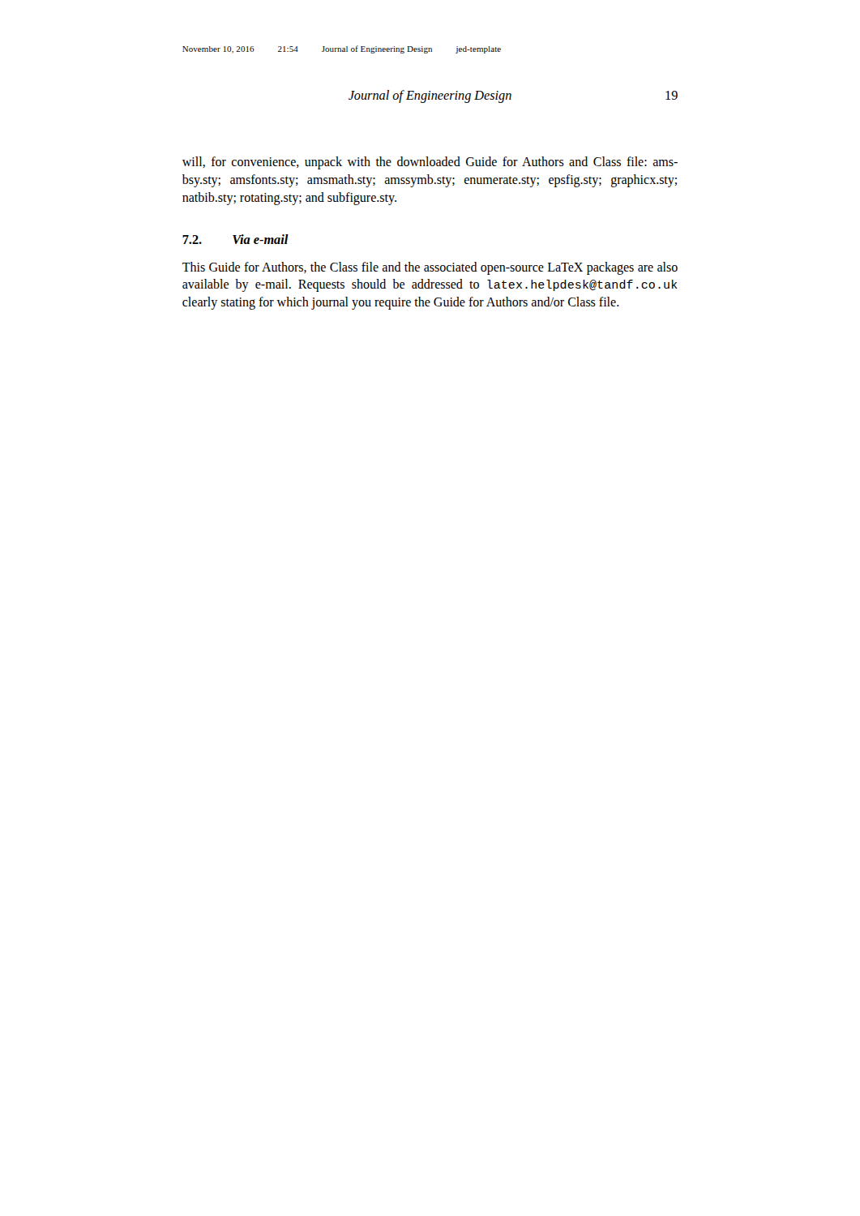November 10, 2016 21:54 Journal of Engineering Design jed-template
Journal of Engineering Design19
will, for convenience, unpack with the downloaded Guide for Authors and Class file: ams-bsy.sty; amsfonts.sty; amsmath.sty; amssymb.sty; enumerate.sty; epsfig.sty; graphicx.sty; natbib.sty; rotating.sty; and subfigure.sty.
7.2. Via e-mail
This Guide for Authors, the Class file and the associated open-source LaTeX packages are also available by e-mail. Requests should be addressed to latex.helpdesk@tandf.co.uk clearly stating for which journal you require the Guide for Authors and/or Class file.